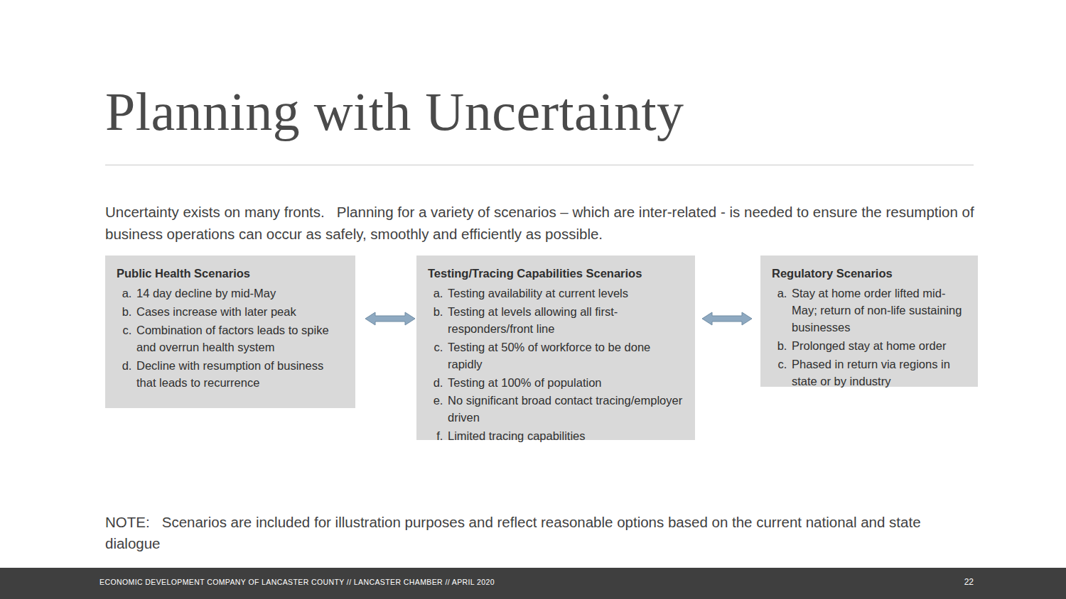Planning with Uncertainty
Uncertainty exists on many fronts. Planning for a variety of scenarios – which are inter-related - is needed to ensure the resumption of business operations can occur as safely, smoothly and efficiently as possible.
Public Health Scenarios
14 day decline by mid-May
Cases increase with later peak
Combination of factors leads to spike and overrun health system
Decline with resumption of business that leads to recurrence
Testing/Tracing Capabilities Scenarios
Testing availability at current levels
Testing at levels allowing all first-responders/front line
Testing at 50% of workforce to be done rapidly
Testing at 100% of population
No significant broad contact tracing/employer driven
Limited tracing capabilities
Regulatory Scenarios
Stay at home order lifted mid-May; return of non-life sustaining businesses
Prolonged stay at home order
Phased in return via regions in state or by industry
NOTE: Scenarios are included for illustration purposes and reflect reasonable options based on the current national and state dialogue
ECONOMIC DEVELOPMENT COMPANY OF LANCASTER COUNTY // LANCASTER CHAMBER // APRIL 2020
22